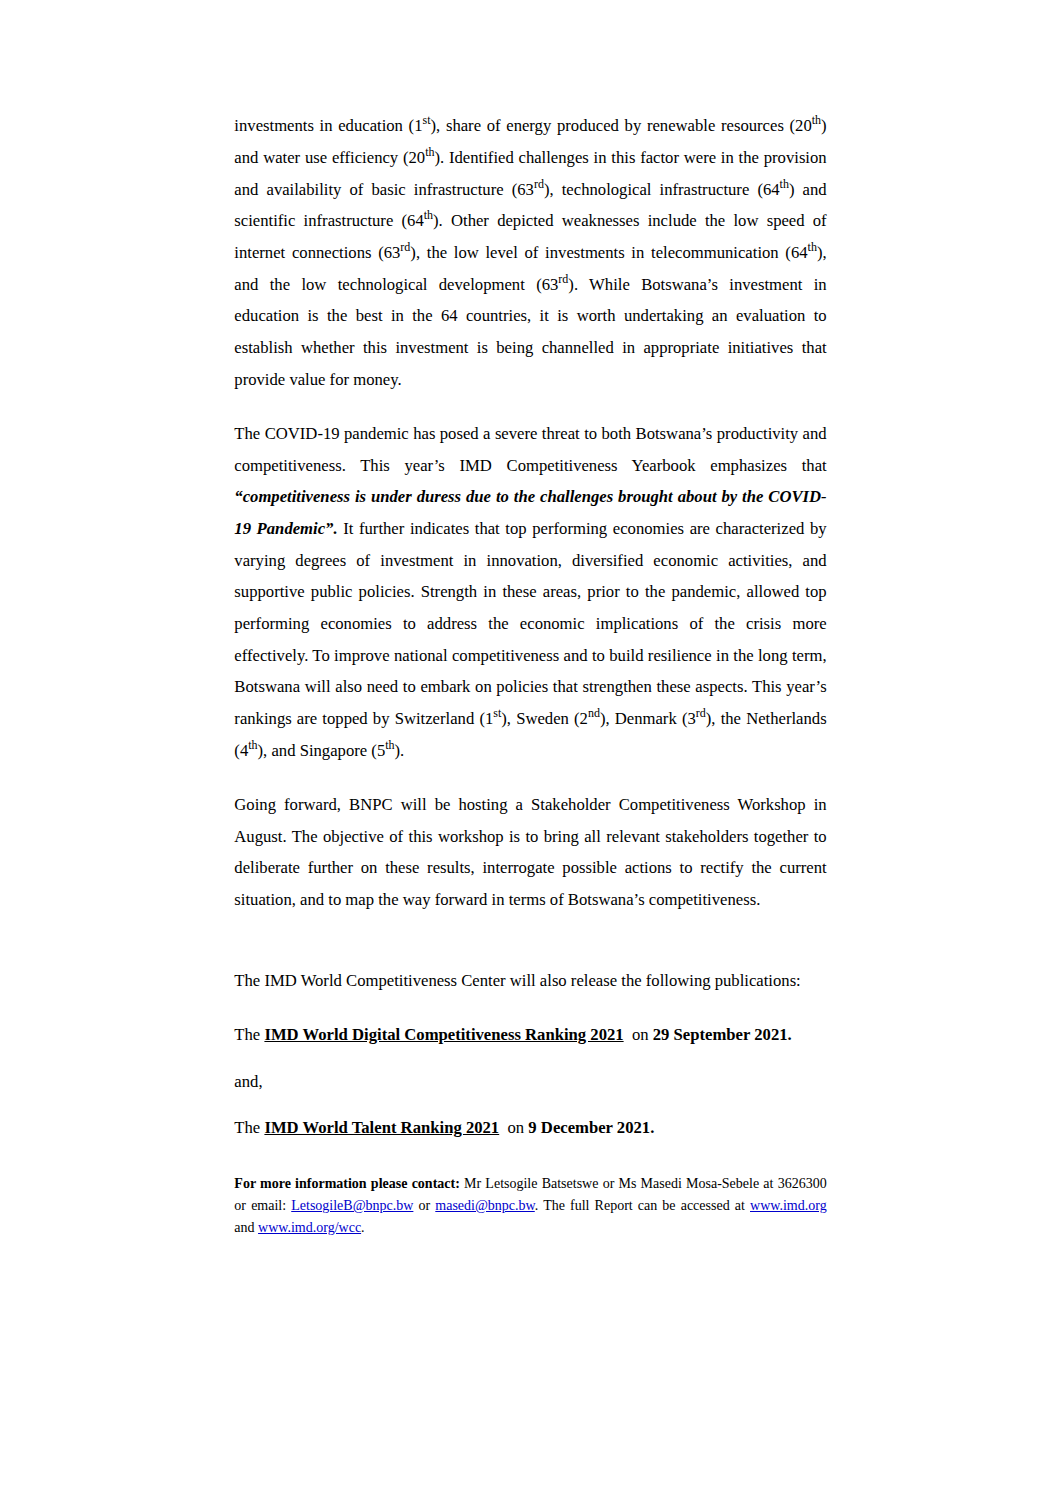investments in education (1st), share of energy produced by renewable resources (20th) and water use efficiency (20th). Identified challenges in this factor were in the provision and availability of basic infrastructure (63rd), technological infrastructure (64th) and scientific infrastructure (64th). Other depicted weaknesses include the low speed of internet connections (63rd), the low level of investments in telecommunication (64th), and the low technological development (63rd). While Botswana’s investment in education is the best in the 64 countries, it is worth undertaking an evaluation to establish whether this investment is being channelled in appropriate initiatives that provide value for money.
The COVID-19 pandemic has posed a severe threat to both Botswana’s productivity and competitiveness. This year’s IMD Competitiveness Yearbook emphasizes that “competitiveness is under duress due to the challenges brought about by the COVID-19 Pandemic”. It further indicates that top performing economies are characterized by varying degrees of investment in innovation, diversified economic activities, and supportive public policies. Strength in these areas, prior to the pandemic, allowed top performing economies to address the economic implications of the crisis more effectively. To improve national competitiveness and to build resilience in the long term, Botswana will also need to embark on policies that strengthen these aspects. This year’s rankings are topped by Switzerland (1st), Sweden (2nd), Denmark (3rd), the Netherlands (4th), and Singapore (5th).
Going forward, BNPC will be hosting a Stakeholder Competitiveness Workshop in August. The objective of this workshop is to bring all relevant stakeholders together to deliberate further on these results, interrogate possible actions to rectify the current situation, and to map the way forward in terms of Botswana’s competitiveness.
The IMD World Competitiveness Center will also release the following publications:
The IMD World Digital Competitiveness Ranking 2021 on 29 September 2021.
and,
The IMD World Talent Ranking 2021 on 9 December 2021.
For more information please contact: Mr Letsogile Batsetswe or Ms Masedi Mosa-Sebele at 3626300 or email: LetsogileB@bnpc.bw or masedi@bnpc.bw. The full Report can be accessed at www.imd.org and www.imd.org/wcc.